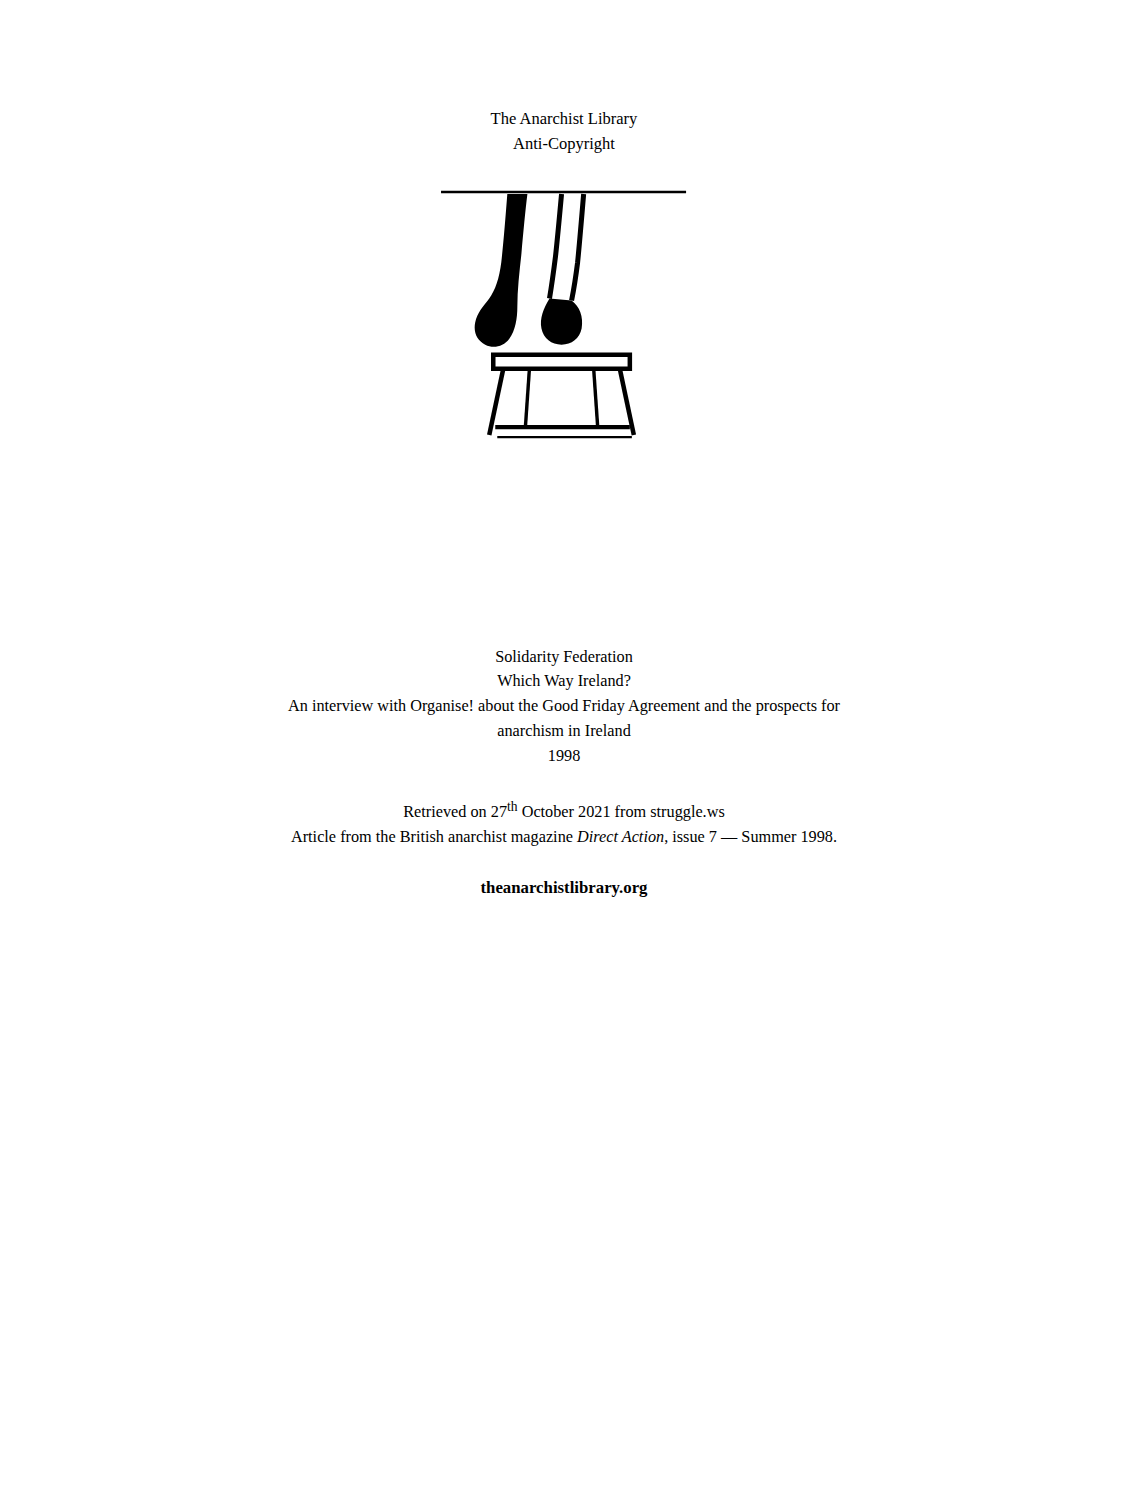The Anarchist Library Anti-Copyright
Solidarity Federation Which Way Ireland? An interview with Organise! about the Good Friday Agreement and the prospects for anarchism in Ireland 1998
Retrieved on 27th October 2021 from struggle.ws Article from the British anarchist magazine Direct Action, issue 7 — Summer 1998. theanarchistlibrary.org